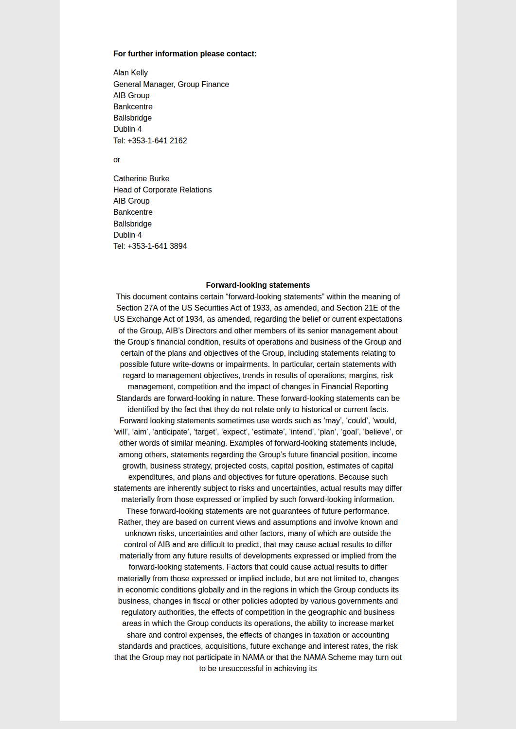For further information please contact:
Alan Kelly
General Manager, Group Finance
AIB Group
Bankcentre
Ballsbridge
Dublin 4
Tel: +353-1-641 2162
or
Catherine Burke
Head of Corporate Relations
AIB Group
Bankcentre
Ballsbridge
Dublin 4
Tel: +353-1-641 3894
Forward-looking statements
This document contains certain “forward-looking statements” within the meaning of Section 27A of the US Securities Act of 1933, as amended, and Section 21E of the US Exchange Act of 1934, as amended, regarding the belief or current expectations of the Group, AIB’s Directors and other members of its senior management about the Group’s financial condition, results of operations and business of the Group and certain of the plans and objectives of the Group, including statements relating to possible future write-downs or impairments. In particular, certain statements with regard to management objectives, trends in results of operations, margins, risk management, competition and the impact of changes in Financial Reporting Standards are forward-looking in nature. These forward-looking statements can be identified by the fact that they do not relate only to historical or current facts. Forward looking statements sometimes use words such as ‘may’, ‘could’, ‘would, ‘will’, ‘aim’, ‘anticipate’, ‘target’, ‘expect’, ‘estimate’, ‘intend’, ‘plan’, ‘goal’, ‘believe’, or other words of similar meaning. Examples of forward-looking statements include, among others, statements regarding the Group’s future financial position, income growth, business strategy, projected costs, capital position, estimates of capital expenditures, and plans and objectives for future operations. Because such statements are inherently subject to risks and uncertainties, actual results may differ materially from those expressed or implied by such forward-looking information.
These forward-looking statements are not guarantees of future performance. Rather, they are based on current views and assumptions and involve known and unknown risks, uncertainties and other factors, many of which are outside the control of AIB and are difficult to predict, that may cause actual results to differ materially from any future results of developments expressed or implied from the forward-looking statements. Factors that could cause actual results to differ materially from those expressed or implied include, but are not limited to, changes in economic conditions globally and in the regions in which the Group conducts its business, changes in fiscal or other policies adopted by various governments and regulatory authorities, the effects of competition in the geographic and business areas in which the Group conducts its operations, the ability to increase market share and control expenses, the effects of changes in taxation or accounting standards and practices, acquisitions, future exchange and interest rates, the risk that the Group may not participate in NAMA or that the NAMA Scheme may turn out to be unsuccessful in achieving its